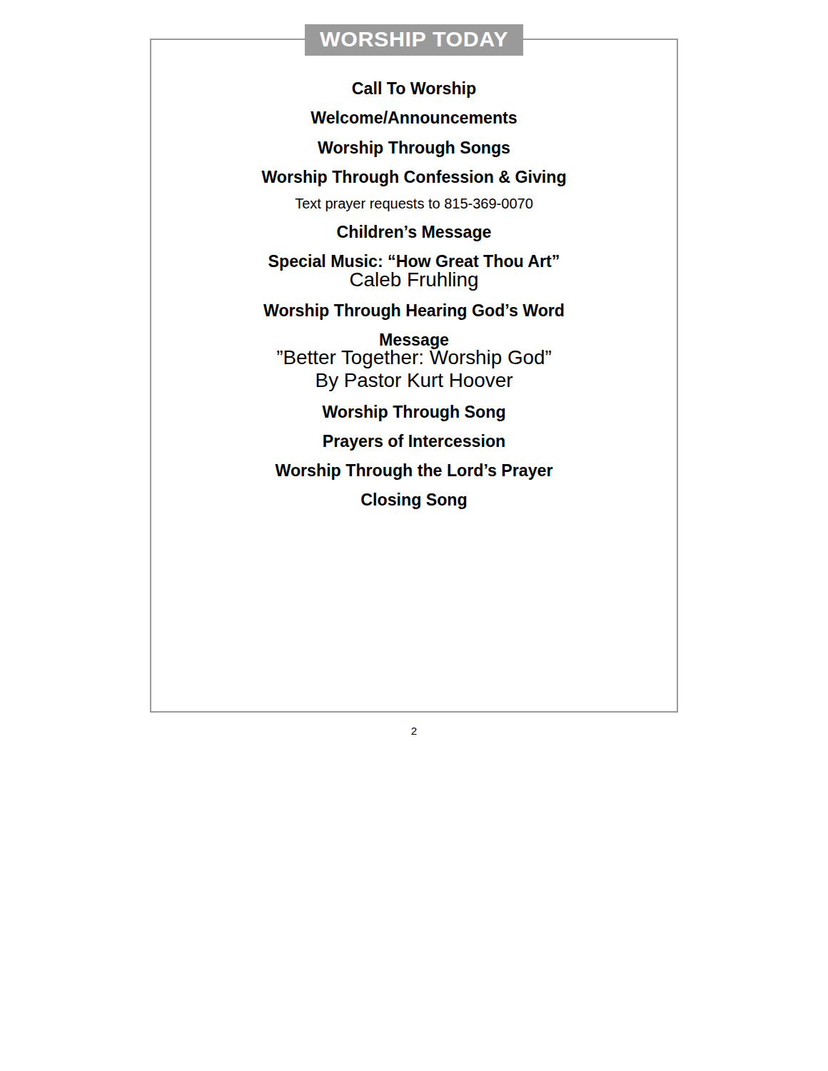WORSHIP TODAY
Call To Worship
Welcome/Announcements
Worship Through Songs
Worship Through Confession & Giving
Text prayer requests to 815-369-0070
Children’s Message
Special Music: “How Great Thou Art” Caleb Fruhling
Worship Through Hearing God’s Word
Message ”Better Together: Worship God”
By Pastor Kurt Hoover
Worship Through Song
Prayers of Intercession
Worship Through the Lord’s Prayer
Closing Song
2